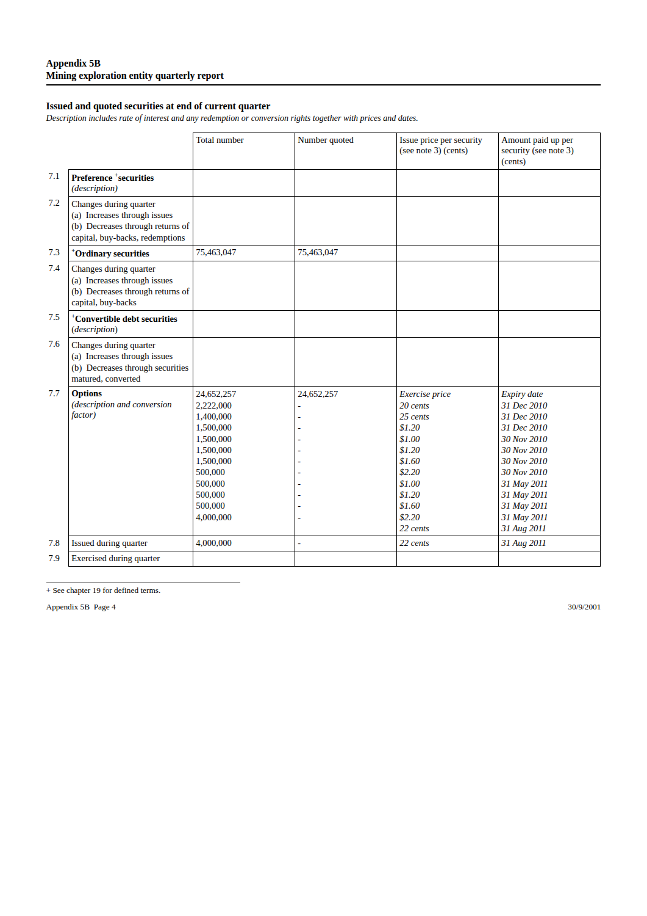Appendix 5B
Mining exploration entity quarterly report
Issued and quoted securities at end of current quarter
Description includes rate of interest and any redemption or conversion rights together with prices and dates.
| | | Total number | Number quoted | Issue price per security (see note 3) (cents) | Amount paid up per security (see note 3) (cents) |
| 7.1 | Preference + securities (description) | | | | |
| 7.2 | Changes during quarter (a) Increases through issues (b) Decreases through returns of capital, buy-backs, redemptions | | | | |
| 7.3 | + Ordinary securities | 75,463,047 | 75,463,047 | | |
| 7.4 | Changes during quarter (a) Increases through issues (b) Decreases through returns of capital, buy-backs | | | | |
| 7.5 | + Convertible debt securities ( description ) | | | | |
| 7.6 | Changes during quarter (a) Increases through issues (b) Decreases through securities matured, converted | | | | |
| 7.7 | Options (description and conversion factor) | 24,652,257 2,222,000 1,400,000 1,500,000 1,500,000 1,500,000 1,500,000 500,000 500,000 500,000 500,000 4,000,000 | 24,652,257 - - - - - - - - - - - | Exercise price 20 cents 25 cents $1.20 $1.00 $1.20 $1.60 $2.20 $1.00 $1.20 $1.60 $2.20 22 cents | Expiry date 31 Dec 2010 31 Dec 2010 31 Dec 2010 30 Nov 2010 30 Nov 2010 30 Nov 2010 30 Nov 2010 31 May 2011 31 May 2011 31 May 2011 31 May 2011 31 Aug 2011 |
| 7.8 | Issued during quarter | 4,000,000 | - | 22 cents | 31 Aug 2011 |
| 7.9 | Exercised during quarter | | | | |
+ See chapter 19 for defined terms.
Appendix 5B Page 4 30/9/2001